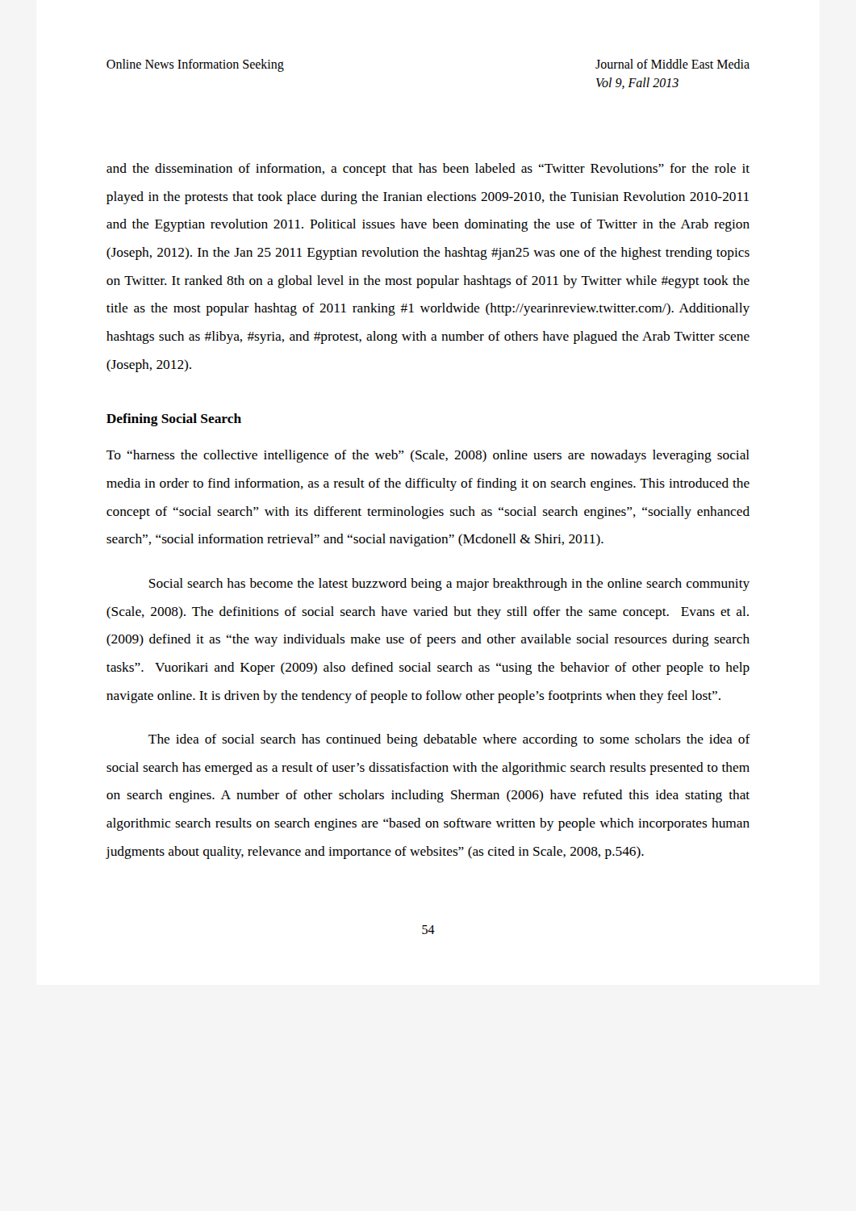Online News Information Seeking
Journal of Middle East Media
Vol 9, Fall 2013
and the dissemination of information, a concept that has been labeled as “Twitter Revolutions” for the role it played in the protests that took place during the Iranian elections 2009-2010, the Tunisian Revolution 2010-2011 and the Egyptian revolution 2011. Political issues have been dominating the use of Twitter in the Arab region (Joseph, 2012). In the Jan 25 2011 Egyptian revolution the hashtag #jan25 was one of the highest trending topics on Twitter. It ranked 8th on a global level in the most popular hashtags of 2011 by Twitter while #egypt took the title as the most popular hashtag of 2011 ranking #1 worldwide (http://yearinreview.twitter.com/). Additionally hashtags such as #libya, #syria, and #protest, along with a number of others have plagued the Arab Twitter scene (Joseph, 2012).
Defining Social Search
To “harness the collective intelligence of the web” (Scale, 2008) online users are nowadays leveraging social media in order to find information, as a result of the difficulty of finding it on search engines. This introduced the concept of “social search” with its different terminologies such as “social search engines”, “socially enhanced search”, “social information retrieval” and “social navigation” (Mcdonell & Shiri, 2011).
Social search has become the latest buzzword being a major breakthrough in the online search community (Scale, 2008). The definitions of social search have varied but they still offer the same concept. Evans et al. (2009) defined it as “the way individuals make use of peers and other available social resources during search tasks”. Vuorikari and Koper (2009) also defined social search as “using the behavior of other people to help navigate online. It is driven by the tendency of people to follow other people’s footprints when they feel lost”.
The idea of social search has continued being debatable where according to some scholars the idea of social search has emerged as a result of user’s dissatisfaction with the algorithmic search results presented to them on search engines. A number of other scholars including Sherman (2006) have refuted this idea stating that algorithmic search results on search engines are “based on software written by people which incorporates human judgments about quality, relevance and importance of websites” (as cited in Scale, 2008, p.546).
54